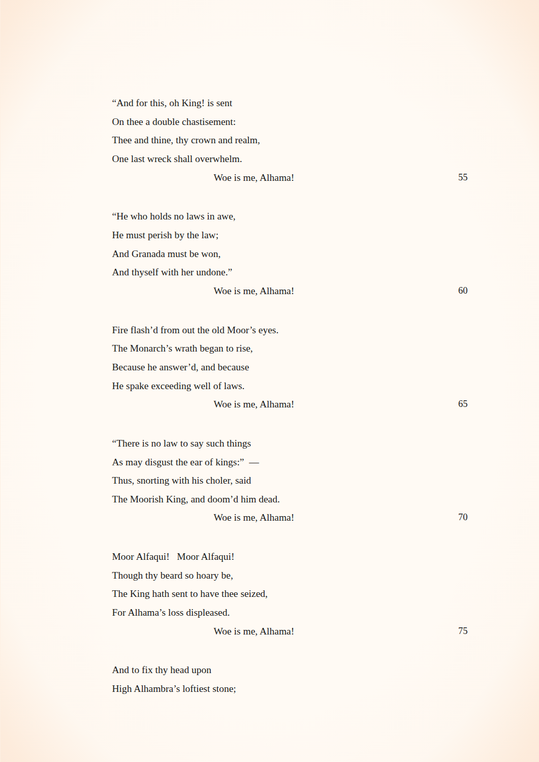“And for this, oh King! is sent
On thee a double chastisement:
Thee and thine, thy crown and realm,
One last wreck shall overwhelm.
Woe is me, Alhama!55
“He who holds no laws in awe,
He must perish by the law;
And Granada must be won,
And thyself with her undone.”
Woe is me, Alhama!60
Fire flash’d from out the old Moor’s eyes.
The Monarch’s wrath began to rise,
Because he answer’d, and because
He spake exceeding well of laws.
Woe is me, Alhama!65
“There is no law to say such things
As may disgust the ear of kings:” —
Thus, snorting with his choler, said
The Moorish King, and doom’d him dead.
Woe is me, Alhama!70
Moor Alfaqui! Moor Alfaqui!
Though thy beard so hoary be,
The King hath sent to have thee seized,
For Alhama’s loss displeased.
Woe is me, Alhama!75
And to fix thy head upon
High Alhambra’s loftiest stone;